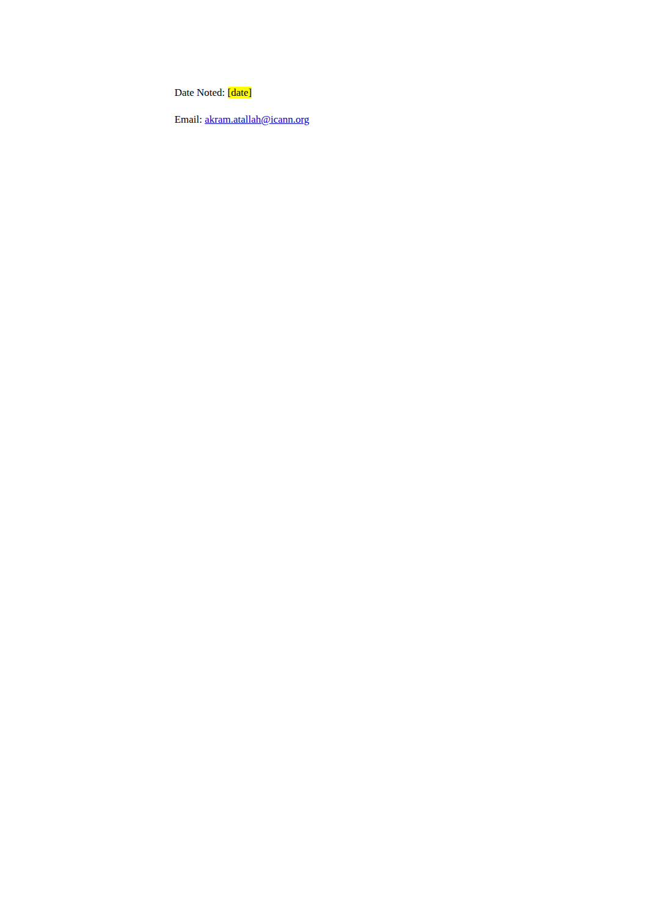Date Noted: [date]
Email: akram.atallah@icann.org